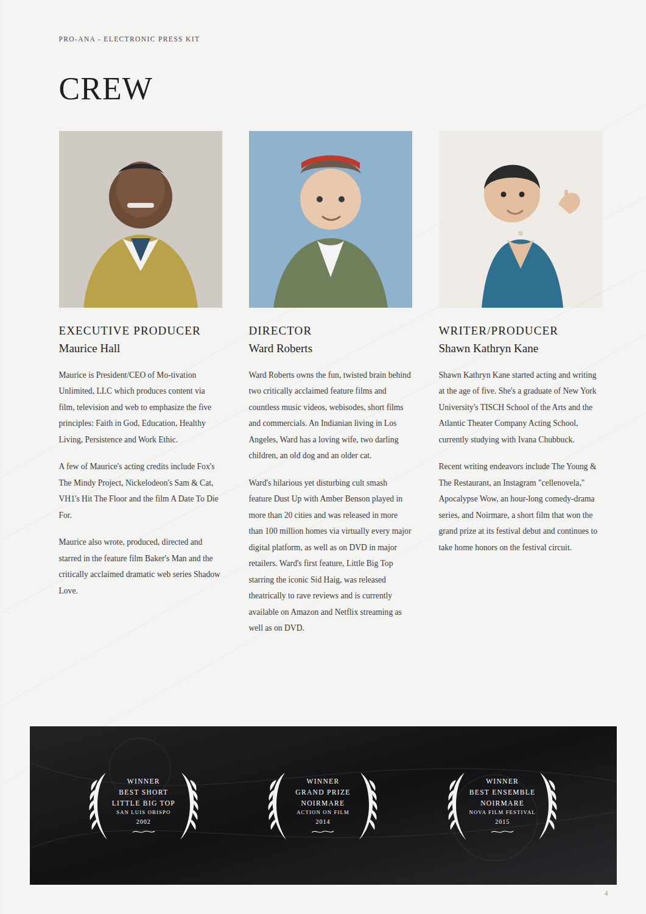PRO-ANA - ELECTRONIC PRESS KIT
CREW
EXECUTIVE PRODUCER
Maurice Hall
Maurice is President/CEO of Mo-tivation Unlimited, LLC which produces content via film, television and web to emphasize the five principles: Faith in God, Education, Healthy Living, Persistence and Work Ethic.
A few of Maurice's acting credits include Fox's The Mindy Project, Nickelodeon's Sam & Cat, VH1's Hit The Floor and the film A Date To Die For.
Maurice also wrote, produced, directed and starred in the feature film Baker's Man and the critically acclaimed dramatic web series Shadow Love.
DIRECTOR
Ward Roberts
Ward Roberts owns the fun, twisted brain behind two critically acclaimed feature films and countless music videos, webisodes, short films and commercials. An Indianian living in Los Angeles, Ward has a loving wife, two darling children, an old dog and an older cat.
Ward's hilarious yet disturbing cult smash feature Dust Up with Amber Benson played in more than 20 cities and was released in more than 100 million homes via virtually every major digital platform, as well as on DVD in major retailers. Ward's first feature, Little Big Top starring the iconic Sid Haig, was released theatrically to rave reviews and is currently available on Amazon and Netflix streaming as well as on DVD.
WRITER/PRODUCER
Shawn Kathryn Kane
Shawn Kathryn Kane started acting and writing at the age of five. She's a graduate of New York University's TISCH School of the Arts and the Atlantic Theater Company Acting School, currently studying with Ivana Chubbuck.
Recent writing endeavors include The Young & The Restaurant, an Instagram "cellenovela," Apocalypse Wow, an hour-long comedy-drama series, and Noirmare, a short film that won the grand prize at its festival debut and continues to take home honors on the festival circuit.
WINNER
BEST SHORT
LITTLE BIG TOP
SAN LUIS OBISPO
2002
WINNER
GRAND PRIZE
NOIRMARE
ACTION ON FILM
2014
WINNER
BEST ENSEMBLE
NOIRMARE
NOVA FILM FESTIVAL
2015
4